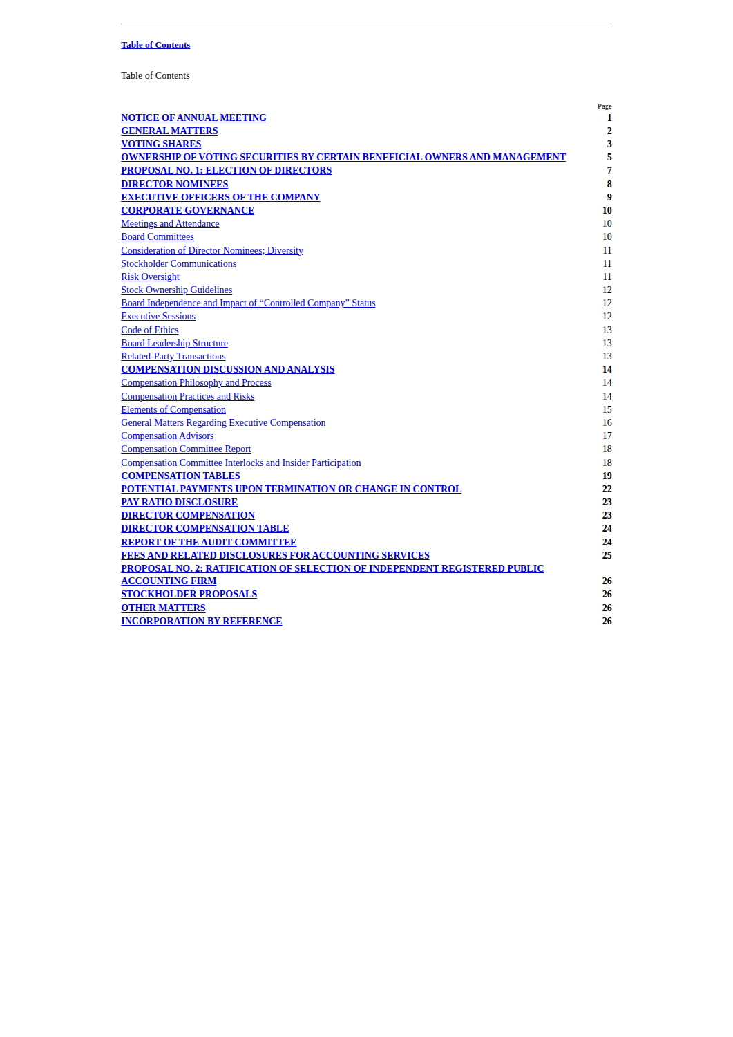Table of Contents
Table of Contents
| | Page |
| NOTICE OF ANNUAL MEETING | 1 |
| GENERAL MATTERS | 2 |
| VOTING SHARES | 3 |
| OWNERSHIP OF VOTING SECURITIES BY CERTAIN BENEFICIAL OWNERS AND MANAGEMENT | 5 |
| PROPOSAL NO. 1: ELECTION OF DIRECTORS | 7 |
| DIRECTOR NOMINEES | 8 |
| EXECUTIVE OFFICERS OF THE COMPANY | 9 |
| CORPORATE GOVERNANCE | 10 |
| Meetings and Attendance | 10 |
| Board Committees | 10 |
| Consideration of Director Nominees; Diversity | 11 |
| Stockholder Communications | 11 |
| Risk Oversight | 11 |
| Stock Ownership Guidelines | 12 |
| Board Independence and Impact of “Controlled Company” Status | 12 |
| Executive Sessions | 12 |
| Code of Ethics | 13 |
| Board Leadership Structure | 13 |
| Related-Party Transactions | 13 |
| COMPENSATION DISCUSSION AND ANALYSIS | 14 |
| Compensation Philosophy and Process | 14 |
| Compensation Practices and Risks | 14 |
| Elements of Compensation | 15 |
| General Matters Regarding Executive Compensation | 16 |
| Compensation Advisors | 17 |
| Compensation Committee Report | 18 |
| Compensation Committee Interlocks and Insider Participation | 18 |
| COMPENSATION TABLES | 19 |
| POTENTIAL PAYMENTS UPON TERMINATION OR CHANGE IN CONTROL | 22 |
| PAY RATIO DISCLOSURE | 23 |
| DIRECTOR COMPENSATION | 23 |
| DIRECTOR COMPENSATION TABLE | 24 |
| REPORT OF THE AUDIT COMMITTEE | 24 |
| FEES AND RELATED DISCLOSURES FOR ACCOUNTING SERVICES | 25 |
| PROPOSAL NO. 2: RATIFICATION OF SELECTION OF INDEPENDENT REGISTERED PUBLIC ACCOUNTING FIRM | 26 |
| STOCKHOLDER PROPOSALS | 26 |
| OTHER MATTERS | 26 |
| INCORPORATION BY REFERENCE | 26 |